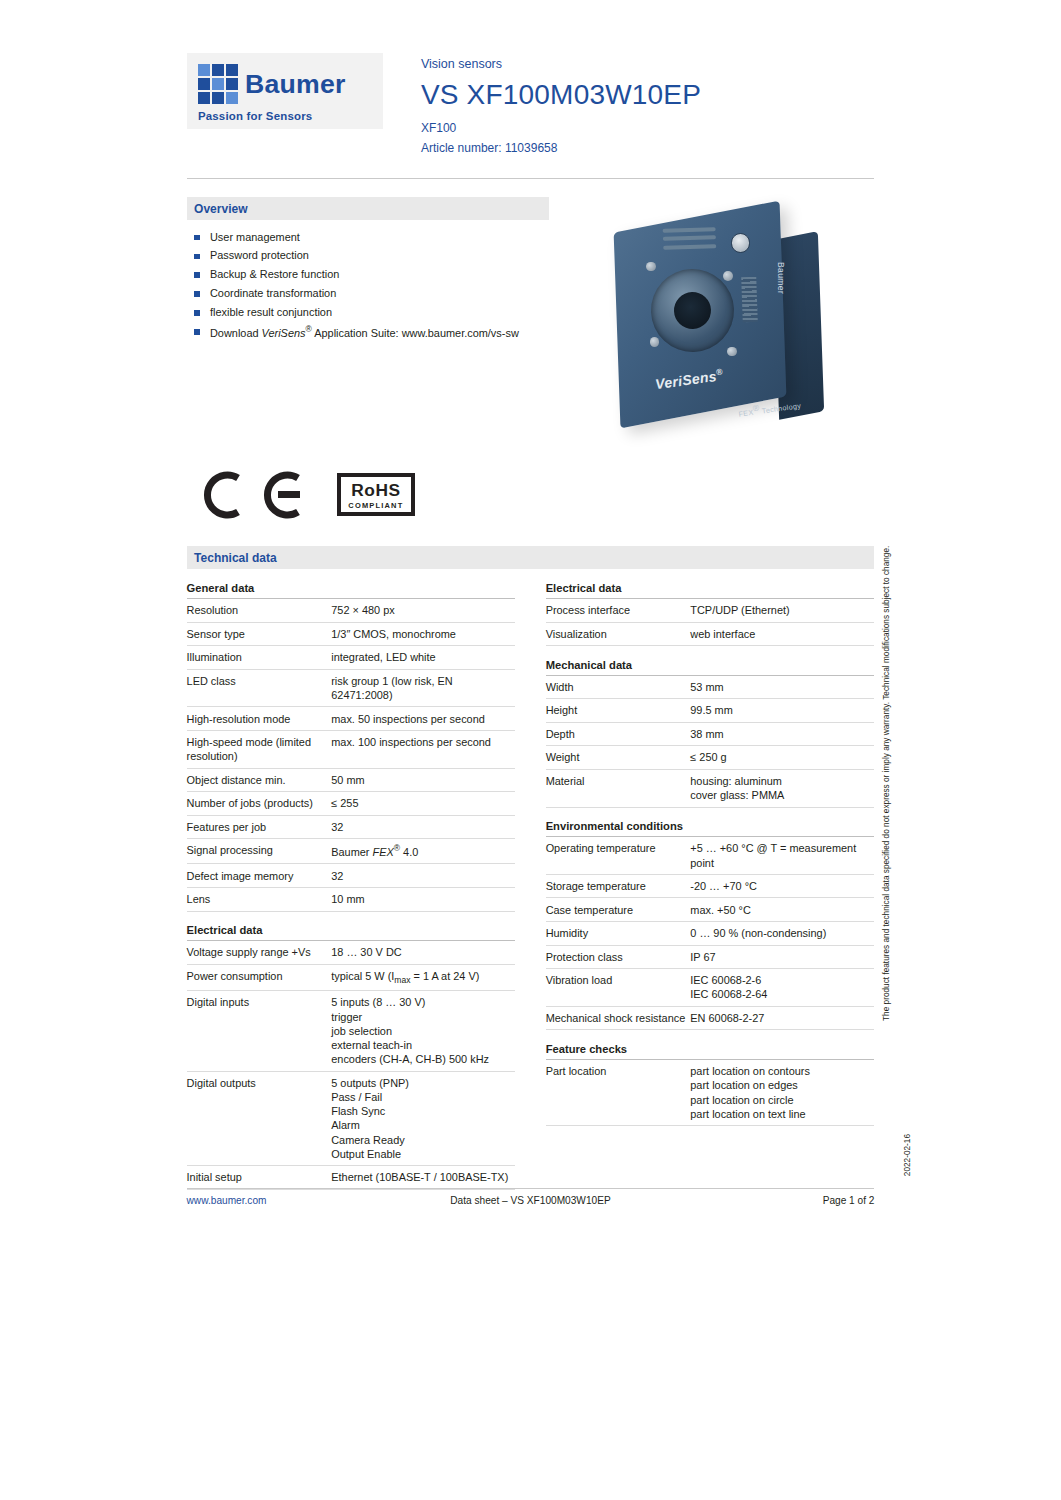Baumer
Passion for Sensors
Vision sensors
VS XF100M03W10EP
XF100
Article number: 11039658
Overview
User management
Password protection
Backup & Restore function
Coordinate transformation
flexible result conjunction
Download VeriSens® Application Suite: www.baumer.com/vs-sw
Baumer
VeriSens®
FEX® Technology
RoHS
COMPLIANT
Technical data
General data
| Resolution | 752 × 480 px |
| Sensor type | 1/3″ CMOS, monochrome |
| Illumination | integrated, LED white |
| LED class | risk group 1 (low risk, EN 62471:2008) |
| High-resolution mode | max. 50 inspections per second |
| High-speed mode (limited resolution) | max. 100 inspections per second |
| Object distance min. | 50 mm |
| Number of jobs (products) | ≤ 255 |
| Features per job | 32 |
| Signal processing | Baumer FEX ® 4.0 |
| Defect image memory | 32 |
| Lens | 10 mm |
Electrical data
| Voltage supply range +Vs | 18 … 30 V DC |
| Power consumption | typical 5 W (I max = 1 A at 24 V) |
| Digital inputs | 5 inputs (8 … 30 V) trigger job selection external teach-in encoders (CH-A, CH-B) 500 kHz |
| Digital outputs | 5 outputs (PNP) Pass / Fail Flash Sync Alarm Camera Ready Output Enable |
| Initial setup | Ethernet (10BASE-T / 100BASE-TX) |
Electrical data
| Process interface | TCP/UDP (Ethernet) |
| Visualization | web interface |
Mechanical data
| Width | 53 mm |
| Height | 99.5 mm |
| Depth | 38 mm |
| Weight | ≤ 250 g |
| Material | housing: aluminum cover glass: PMMA |
Environmental conditions
| Operating temperature | +5 … +60 °C @ T = measurement point |
| Storage temperature | -20 … +70 °C |
| Case temperature | max. +50 °C |
| Humidity | 0 … 90 % (non-condensing) |
| Protection class | IP 67 |
| Vibration load | IEC 60068-2-6 IEC 60068-2-64 |
| Mechanical shock resistance | EN 60068-2-27 |
Feature checks
| Part location | part location on contours part location on edges part location on circle part location on text line |
The product features and technical data specified do not express or imply any warranty. Technical modifications subject to change.
2022-02-16
www.baumer.com
Data sheet – VS XF100M03W10EP
Page 1 of 2